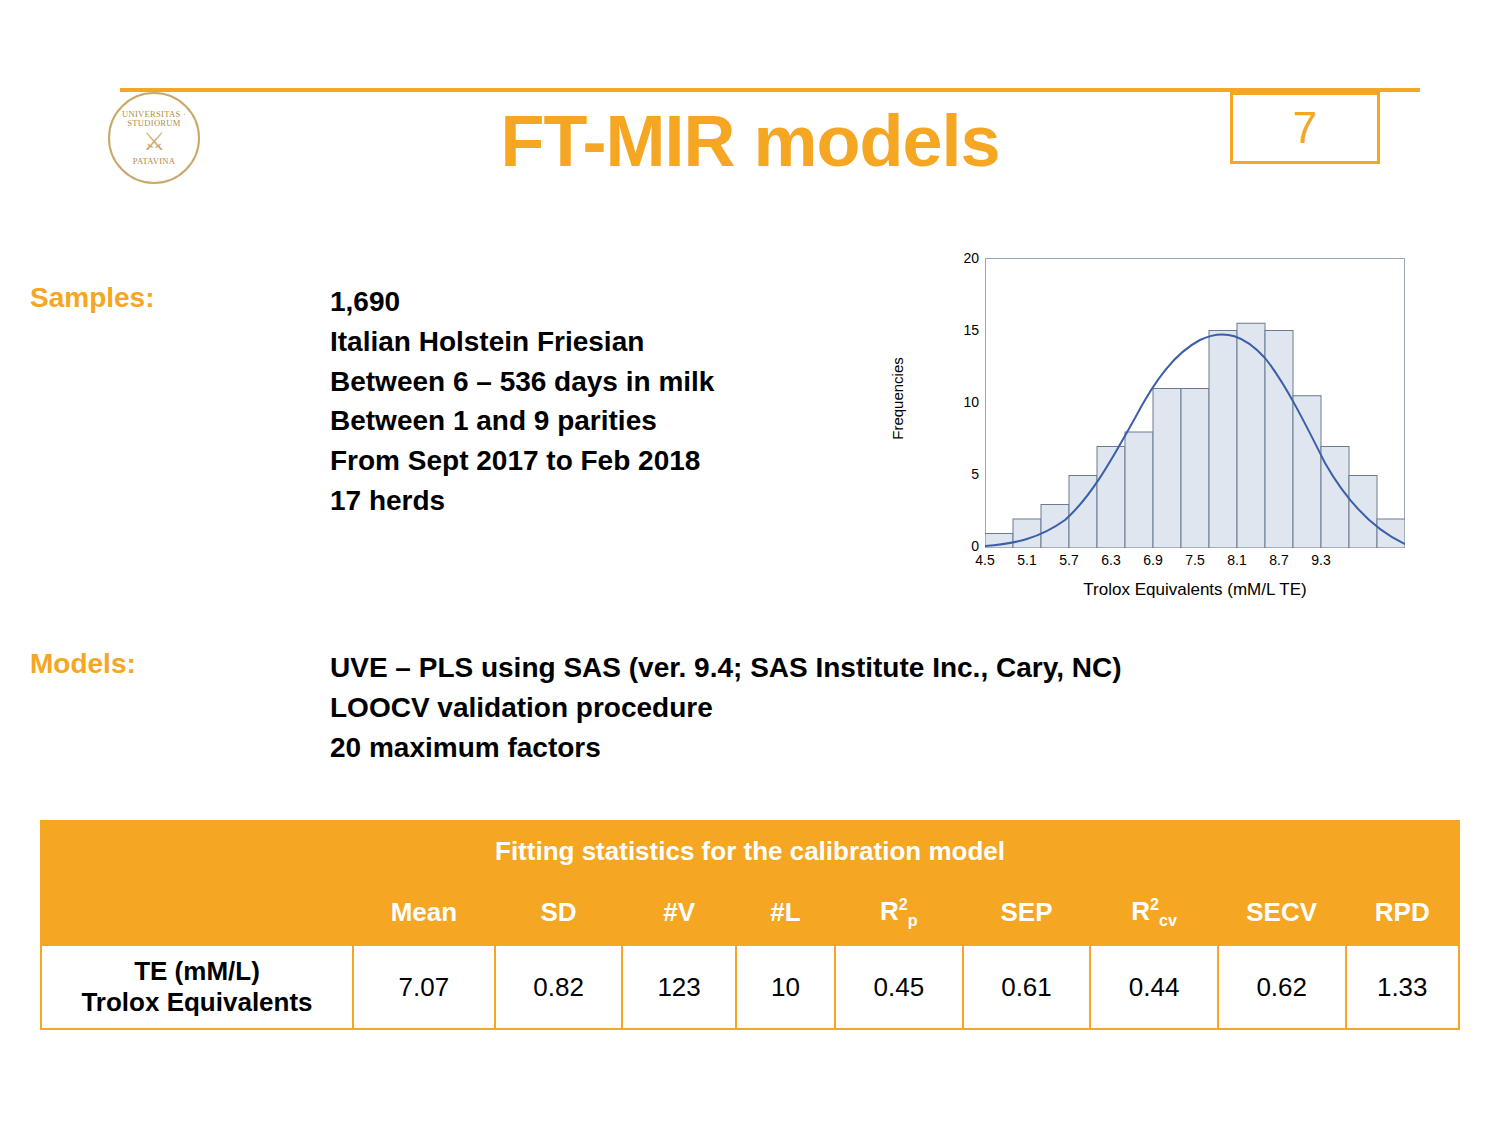UNIVERSITAS · STUDIORUM ⚔ PATAVINA
FT-MIR models
7
Samples:
1,690 Italian Holstein Friesian Between 6 – 536 days in milk Between 1 and 9 parities From Sept 2017 to Feb 2018 17 herds
Models:
UVE – PLS using SAS (ver. 9.4; SAS Institute Inc., Cary, NC) LOOCV validation procedure 20 maximum factors
Frequencies
20 15 10 5 0
4.5 5.1 5.7 6.3 6.9 7.5 8.1 8.7 9.3
Trolox Equivalents (mM/L TE)
| Fitting statistics for the calibration model |
| --- |
| | Mean | SD | #V | #L | R 2 p | SEP | R 2 cv | SECV | RPD |
| TE (mM/L) Trolox Equivalents | 7.07 | 0.82 | 123 | 10 | 0.45 | 0.61 | 0.44 | 0.62 | 1.33 |